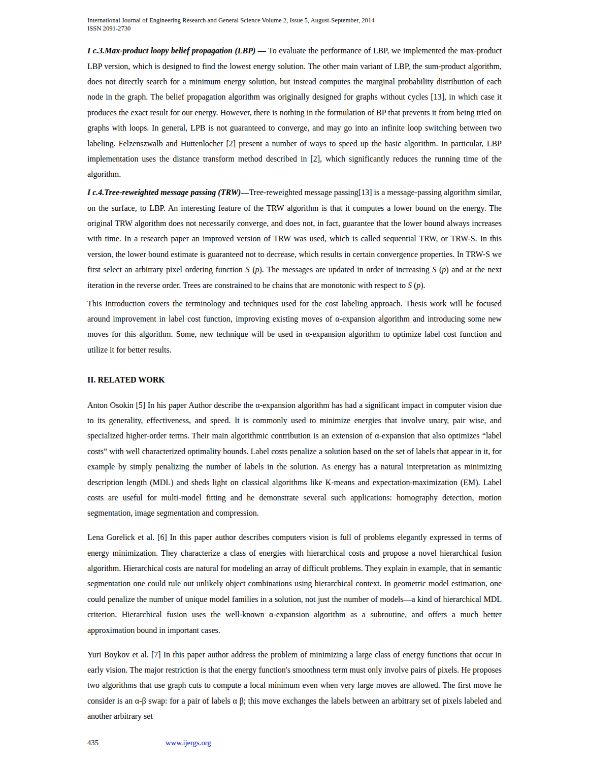International Journal of Engineering Research and General Science Volume 2, Issue 5, August-September, 2014
ISSN 2091-2730
I c.3.Max-product loopy belief propagation (LBP) — To evaluate the performance of LBP, we implemented the max-product LBP version, which is designed to find the lowest energy solution. The other main variant of LBP, the sum-product algorithm, does not directly search for a minimum energy solution, but instead computes the marginal probability distribution of each node in the graph. The belief propagation algorithm was originally designed for graphs without cycles [13], in which case it produces the exact result for our energy. However, there is nothing in the formulation of BP that prevents it from being tried on graphs with loops. In general, LPB is not guaranteed to converge, and may go into an infinite loop switching between two labeling. Felzenszwalb and Huttenlocher [2] present a number of ways to speed up the basic algorithm. In particular, LBP implementation uses the distance transform method described in [2], which significantly reduces the running time of the algorithm.
I c.4.Tree-reweighted message passing (TRW)—Tree-reweighted message passing[13] is a message-passing algorithm similar, on the surface, to LBP. An interesting feature of the TRW algorithm is that it computes a lower bound on the energy. The original TRW algorithm does not necessarily converge, and does not, in fact, guarantee that the lower bound always increases with time. In a research paper an improved version of TRW was used, which is called sequential TRW, or TRW-S. In this version, the lower bound estimate is guaranteed not to decrease, which results in certain convergence properties. In TRW-S we first select an arbitrary pixel ordering function S (p). The messages are updated in order of increasing S (p) and at the next iteration in the reverse order. Trees are constrained to be chains that are monotonic with respect to S (p).
This Introduction covers the terminology and techniques used for the cost labeling approach. Thesis work will be focused around improvement in label cost function, improving existing moves of α-expansion algorithm and introducing some new moves for this algorithm. Some, new technique will be used in α-expansion algorithm to optimize label cost function and utilize it for better results.
II. RELATED WORK
Anton Osokin [5] In his paper Author describe the α-expansion algorithm has had a significant impact in computer vision due to its generality, effectiveness, and speed. It is commonly used to minimize energies that involve unary, pair wise, and specialized higher-order terms. Their main algorithmic contribution is an extension of α-expansion that also optimizes “label costs” with well characterized optimality bounds. Label costs penalize a solution based on the set of labels that appear in it, for example by simply penalizing the number of labels in the solution. As energy has a natural interpretation as minimizing description length (MDL) and sheds light on classical algorithms like K-means and expectation-maximization (EM). Label costs are useful for multi-model fitting and he demonstrate several such applications: homography detection, motion segmentation, image segmentation and compression.
Lena Gorelick et al. [6] In this paper author describes computers vision is full of problems elegantly expressed in terms of energy minimization. They characterize a class of energies with hierarchical costs and propose a novel hierarchical fusion algorithm. Hierarchical costs are natural for modeling an array of difficult problems. They explain in example, that in semantic segmentation one could rule out unlikely object combinations using hierarchical context. In geometric model estimation, one could penalize the number of unique model families in a solution, not just the number of models—a kind of hierarchical MDL criterion. Hierarchical fusion uses the well-known α-expansion algorithm as a subroutine, and offers a much better approximation bound in important cases.
Yuri Boykov et al. [7] In this paper author address the problem of minimizing a large class of energy functions that occur in early vision. The major restriction is that the energy function's smoothness term must only involve pairs of pixels. He proposes two algorithms that use graph cuts to compute a local minimum even when very large moves are allowed. The first move he consider is an α-β swap: for a pair of labels α β; this move exchanges the labels between an arbitrary set of pixels labeled and another arbitrary set
435 www.ijergs.org